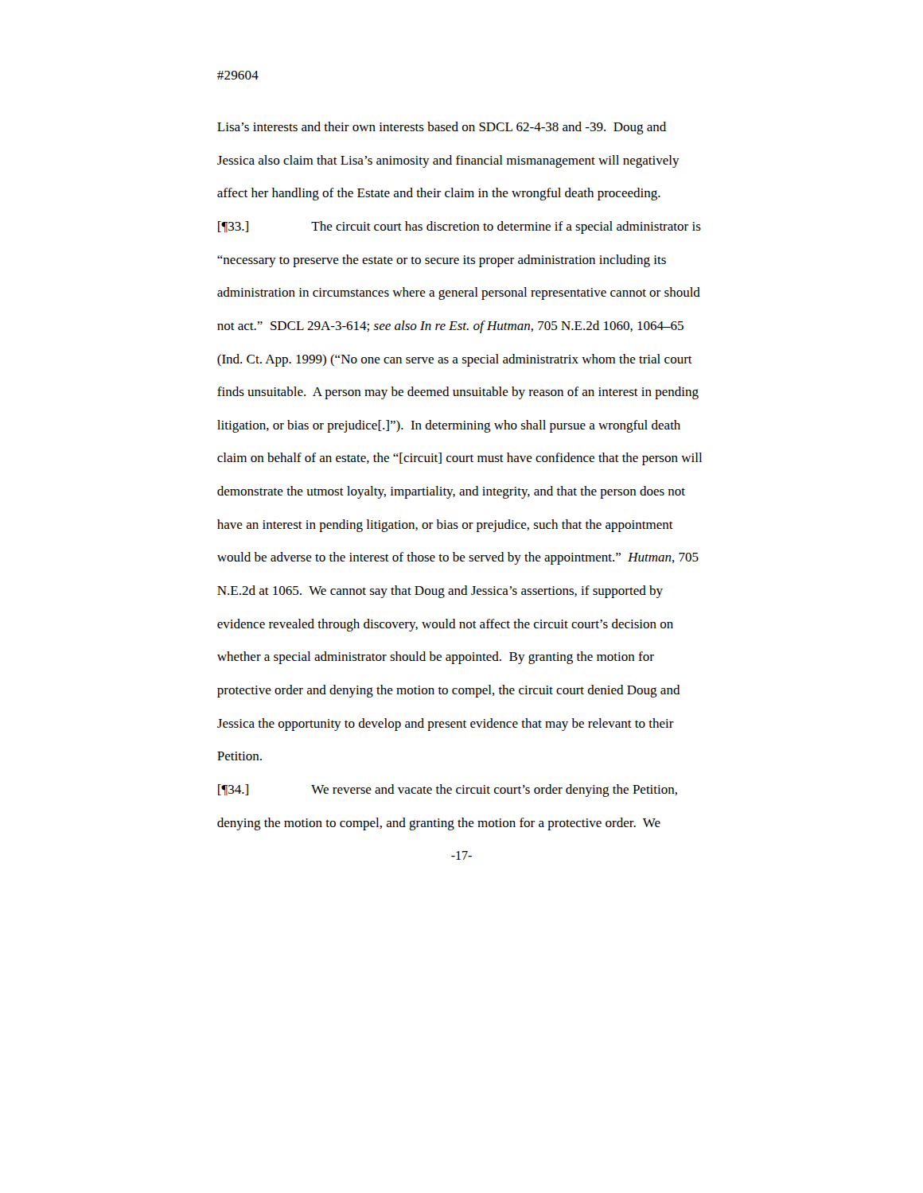#29604
Lisa’s interests and their own interests based on SDCL 62-4-38 and -39. Doug and Jessica also claim that Lisa’s animosity and financial mismanagement will negatively affect her handling of the Estate and their claim in the wrongful death proceeding.
[¶33.] The circuit court has discretion to determine if a special administrator is “necessary to preserve the estate or to secure its proper administration including its administration in circumstances where a general personal representative cannot or should not act.” SDCL 29A-3-614; see also In re Est. of Hutman, 705 N.E.2d 1060, 1064–65 (Ind. Ct. App. 1999) (“No one can serve as a special administratrix whom the trial court finds unsuitable. A person may be deemed unsuitable by reason of an interest in pending litigation, or bias or prejudice[.]”). In determining who shall pursue a wrongful death claim on behalf of an estate, the “[circuit] court must have confidence that the person will demonstrate the utmost loyalty, impartiality, and integrity, and that the person does not have an interest in pending litigation, or bias or prejudice, such that the appointment would be adverse to the interest of those to be served by the appointment.” Hutman, 705 N.E.2d at 1065. We cannot say that Doug and Jessica’s assertions, if supported by evidence revealed through discovery, would not affect the circuit court’s decision on whether a special administrator should be appointed. By granting the motion for protective order and denying the motion to compel, the circuit court denied Doug and Jessica the opportunity to develop and present evidence that may be relevant to their Petition.
[¶34.] We reverse and vacate the circuit court’s order denying the Petition, denying the motion to compel, and granting the motion for a protective order. We
-17-